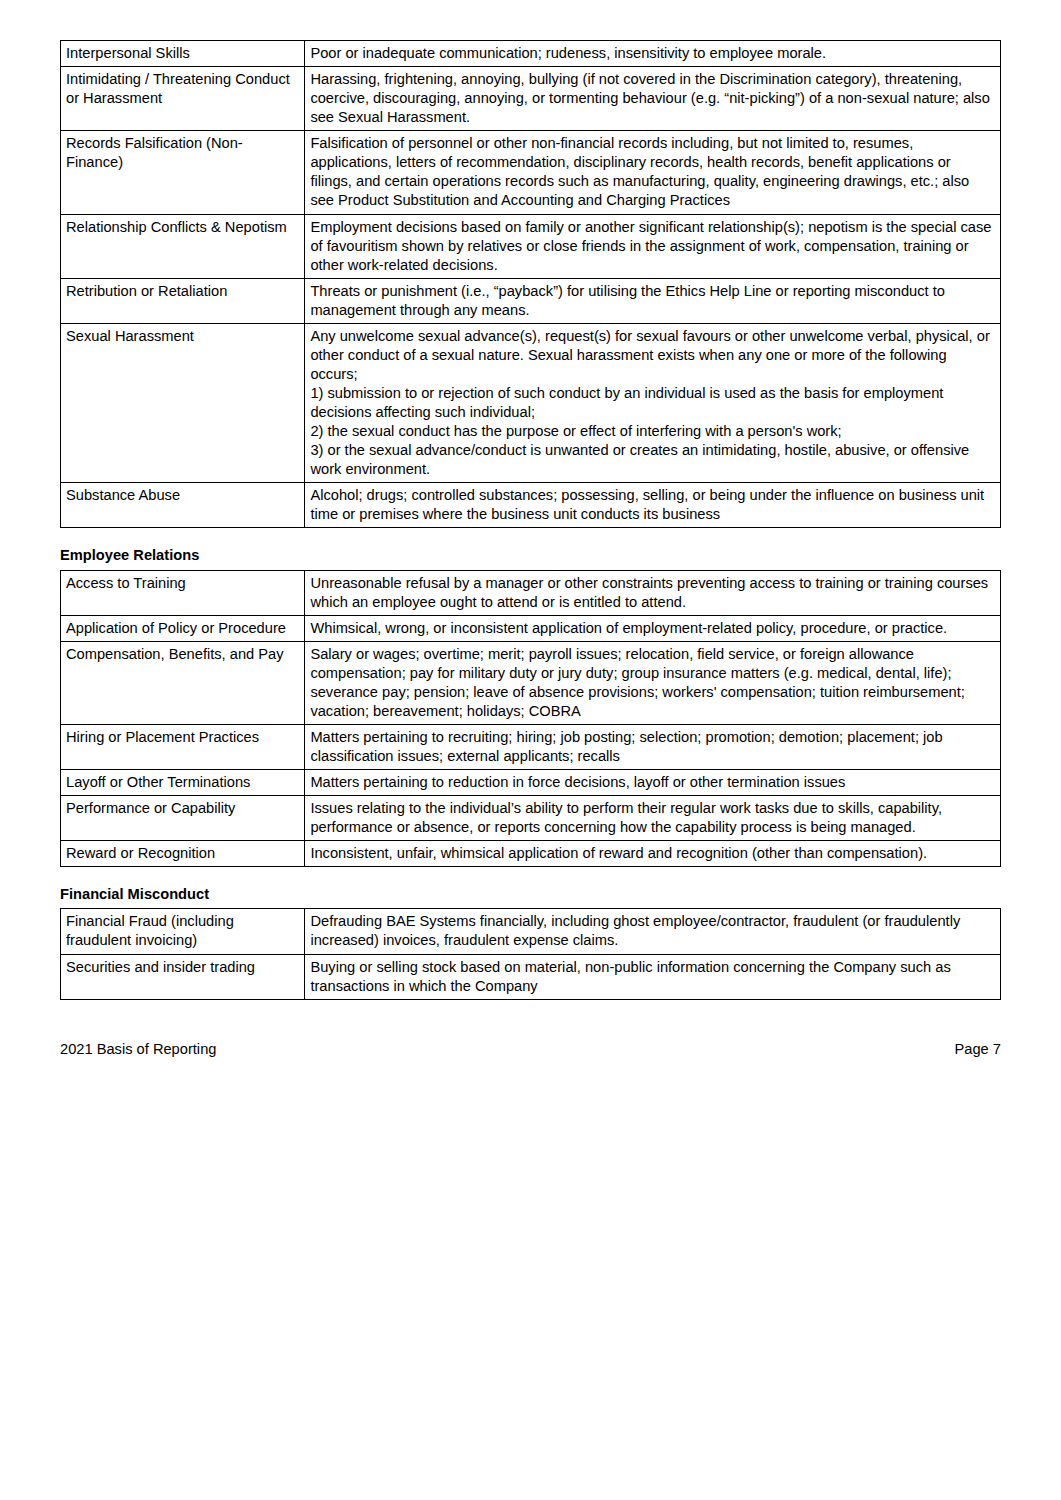| Interpersonal Skills | Poor or inadequate communication; rudeness, insensitivity to employee morale. |
| Intimidating / Threatening Conduct or Harassment | Harassing, frightening, annoying, bullying (if not covered in the Discrimination category), threatening, coercive, discouraging, annoying, or tormenting behaviour (e.g. “nit-picking”) of a non-sexual nature; also see Sexual Harassment. |
| Records Falsification (Non-Finance) | Falsification of personnel or other non-financial records including, but not limited to, resumes, applications, letters of recommendation, disciplinary records, health records, benefit applications or filings, and certain operations records such as manufacturing, quality, engineering drawings, etc.; also see Product Substitution and Accounting and Charging Practices |
| Relationship Conflicts & Nepotism | Employment decisions based on family or another significant relationship(s); nepotism is the special case of favouritism shown by relatives or close friends in the assignment of work, compensation, training or other work-related decisions. |
| Retribution or Retaliation | Threats or punishment (i.e., “payback”) for utilising the Ethics Help Line or reporting misconduct to management through any means. |
| Sexual Harassment | Any unwelcome sexual advance(s), request(s) for sexual favours or other unwelcome verbal, physical, or other conduct of a sexual nature. Sexual harassment exists when any one or more of the following occurs; 1) submission to or rejection of such conduct by an individual is used as the basis for employment decisions affecting such individual; 2) the sexual conduct has the purpose or effect of interfering with a person's work; 3) or the sexual advance/conduct is unwanted or creates an intimidating, hostile, abusive, or offensive work environment. |
| Substance Abuse | Alcohol; drugs; controlled substances; possessing, selling, or being under the influence on business unit time or premises where the business unit conducts its business |
Employee Relations
| Access to Training | Unreasonable refusal by a manager or other constraints preventing access to training or training courses which an employee ought to attend or is entitled to attend. |
| Application of Policy or Procedure | Whimsical, wrong, or inconsistent application of employment-related policy, procedure, or practice. |
| Compensation, Benefits, and Pay | Salary or wages; overtime; merit; payroll issues; relocation, field service, or foreign allowance compensation; pay for military duty or jury duty; group insurance matters (e.g. medical, dental, life); severance pay; pension; leave of absence provisions; workers' compensation; tuition reimbursement; vacation; bereavement; holidays; COBRA |
| Hiring or Placement Practices | Matters pertaining to recruiting; hiring; job posting; selection; promotion; demotion; placement; job classification issues; external applicants; recalls |
| Layoff or Other Terminations | Matters pertaining to reduction in force decisions, layoff or other termination issues |
| Performance or Capability | Issues relating to the individual’s ability to perform their regular work tasks due to skills, capability, performance or absence, or reports concerning how the capability process is being managed. |
| Reward or Recognition | Inconsistent, unfair, whimsical application of reward and recognition (other than compensation). |
Financial Misconduct
| Financial Fraud (including fraudulent invoicing) | Defrauding BAE Systems financially, including ghost employee/contractor, fraudulent (or fraudulently increased) invoices, fraudulent expense claims. |
| Securities and insider trading | Buying or selling stock based on material, non-public information concerning the Company such as transactions in which the Company |
2021 Basis of Reporting Page 7